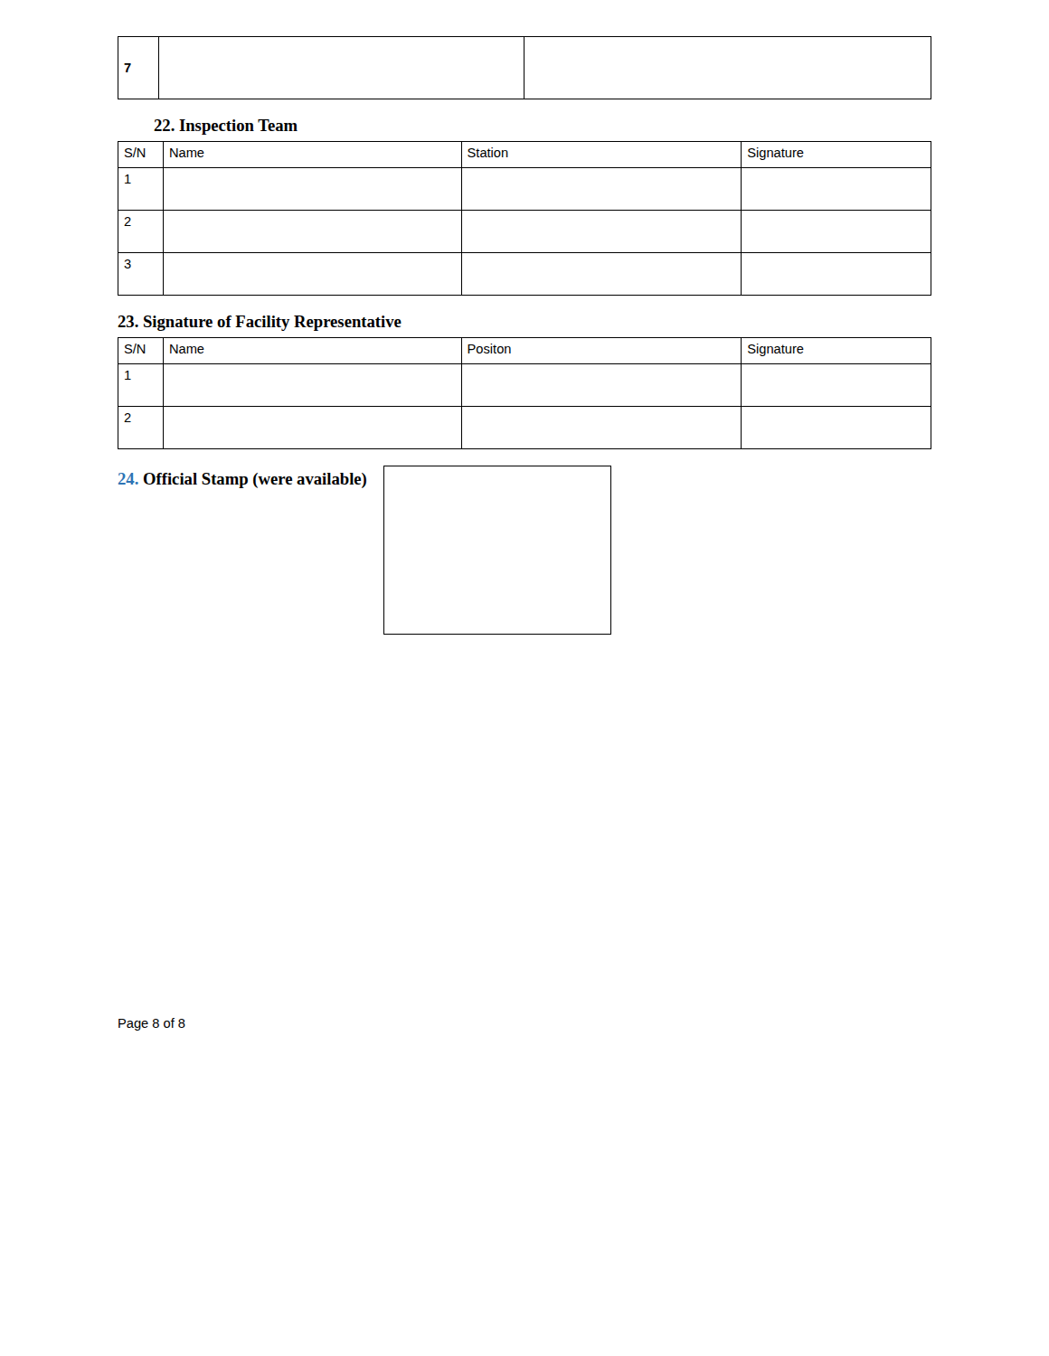| 7 | | |
22. Inspection Team
| S/N | Name | Station | Signature |
| 1 | | | |
| 2 | | | |
| 3 | | | |
23. Signature of Facility Representative
| S/N | Name | Positon | Signature |
| 1 | | | |
| 2 | | | |
24. Official Stamp (were available)
Page 8 of 8